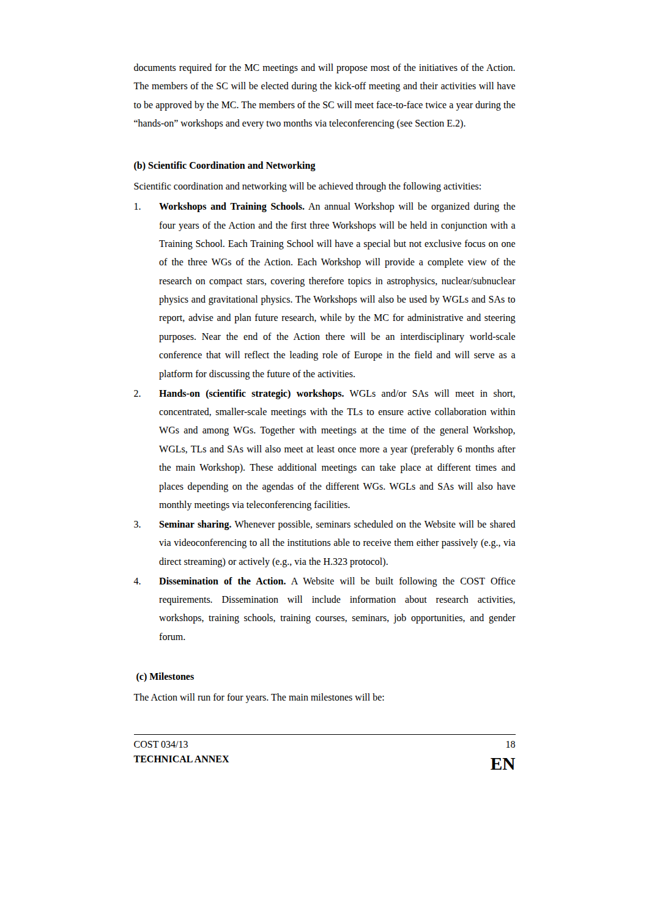documents required for the MC meetings and will propose most of the initiatives of the Action. The members of the SC will be elected during the kick-off meeting and their activities will have to be approved by the MC. The members of the SC will meet face-to-face twice a year during the “hands-on” workshops and every two months via teleconferencing (see Section E.2).
(b) Scientific Coordination and Networking
Scientific coordination and networking will be achieved through the following activities:
Workshops and Training Schools. An annual Workshop will be organized during the four years of the Action and the first three Workshops will be held in conjunction with a Training School. Each Training School will have a special but not exclusive focus on one of the three WGs of the Action. Each Workshop will provide a complete view of the research on compact stars, covering therefore topics in astrophysics, nuclear/subnuclear physics and gravitational physics. The Workshops will also be used by WGLs and SAs to report, advise and plan future research, while by the MC for administrative and steering purposes. Near the end of the Action there will be an interdisciplinary world-scale conference that will reflect the leading role of Europe in the field and will serve as a platform for discussing the future of the activities.
Hands-on (scientific strategic) workshops. WGLs and/or SAs will meet in short, concentrated, smaller-scale meetings with the TLs to ensure active collaboration within WGs and among WGs. Together with meetings at the time of the general Workshop, WGLs, TLs and SAs will also meet at least once more a year (preferably 6 months after the main Workshop). These additional meetings can take place at different times and places depending on the agendas of the different WGs. WGLs and SAs will also have monthly meetings via teleconferencing facilities.
Seminar sharing. Whenever possible, seminars scheduled on the Website will be shared via videoconferencing to all the institutions able to receive them either passively (e.g., via direct streaming) or actively (e.g., via the H.323 protocol).
Dissemination of the Action. A Website will be built following the COST Office requirements. Dissemination will include information about research activities, workshops, training schools, training courses, seminars, job opportunities, and gender forum.
(c) Milestones
The Action will run for four years. The main milestones will be:
COST 034/13
TECHNICAL ANNEX
18 EN